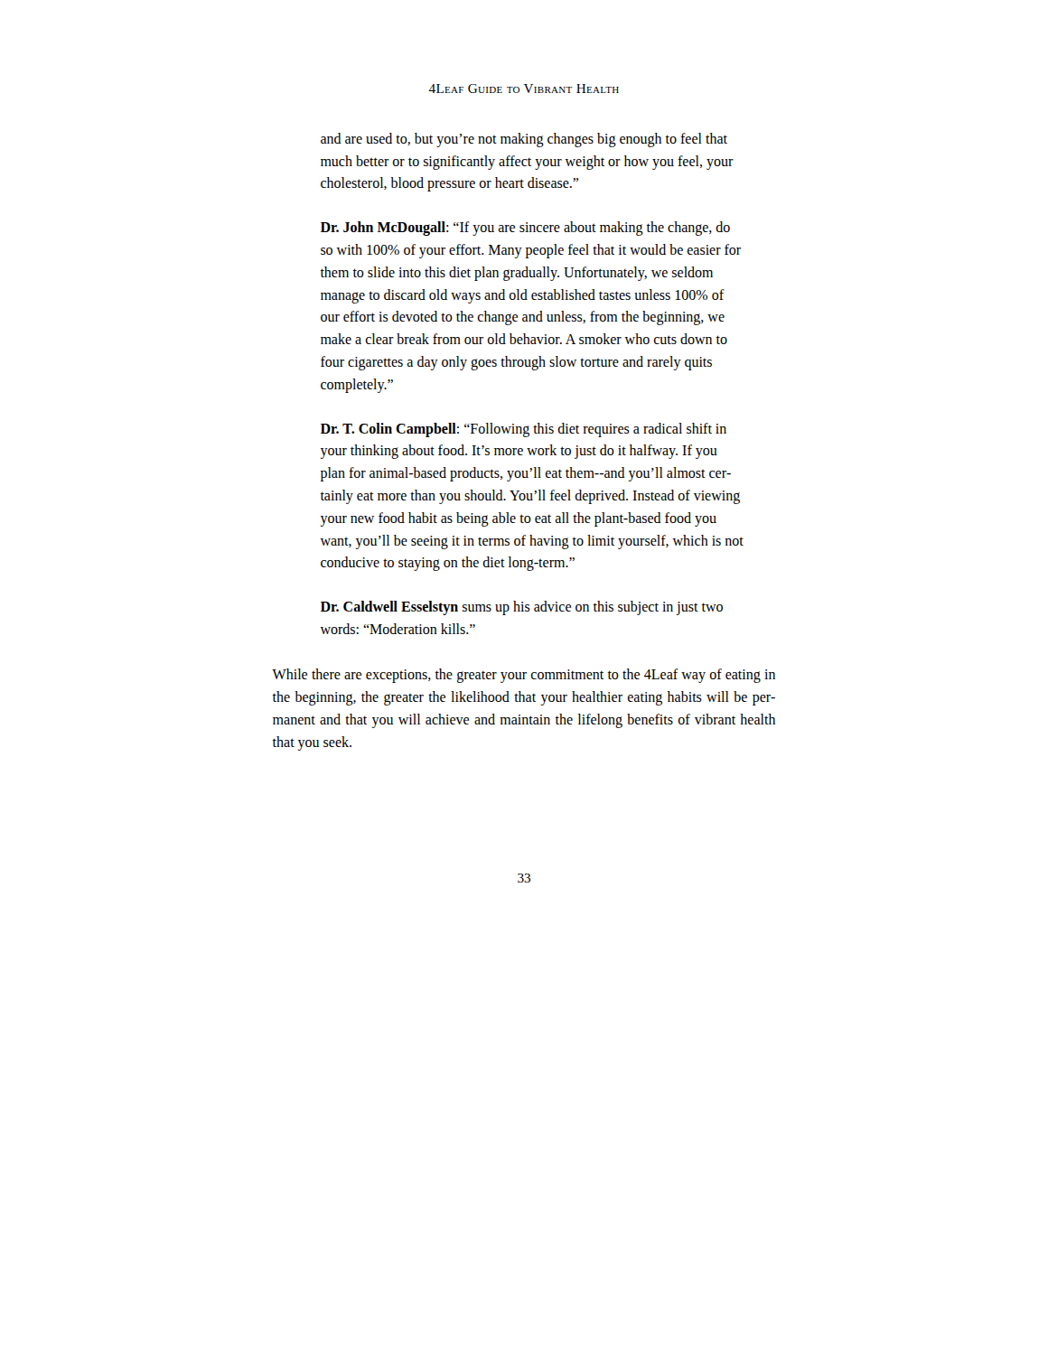4Leaf Guide to Vibrant Health
and are used to, but you’re not making changes big enough to feel that much better or to significantly affect your weight or how you feel, your cholesterol, blood pressure or heart disease.”
Dr. John McDougall: “If you are sincere about making the change, do so with 100% of your effort. Many people feel that it would be easier for them to slide into this diet plan gradually. Unfortunately, we seldom manage to discard old ways and old established tastes unless 100% of our effort is devoted to the change and unless, from the beginning, we make a clear break from our old behavior. A smoker who cuts down to four cigarettes a day only goes through slow torture and rarely quits completely.”
Dr. T. Colin Campbell: “Following this diet requires a radical shift in your thinking about food. It’s more work to just do it halfway. If you plan for animal-based products, you’ll eat them--and you’ll almost certainly eat more than you should. You’ll feel deprived. Instead of viewing your new food habit as being able to eat all the plant-based food you want, you’ll be seeing it in terms of having to limit yourself, which is not conducive to staying on the diet long-term.”
Dr. Caldwell Esselstyn sums up his advice on this subject in just two words: “Moderation kills.”
While there are exceptions, the greater your commitment to the 4Leaf way of eating in the beginning, the greater the likelihood that your healthier eating habits will be permanent and that you will achieve and maintain the lifelong benefits of vibrant health that you seek.
33